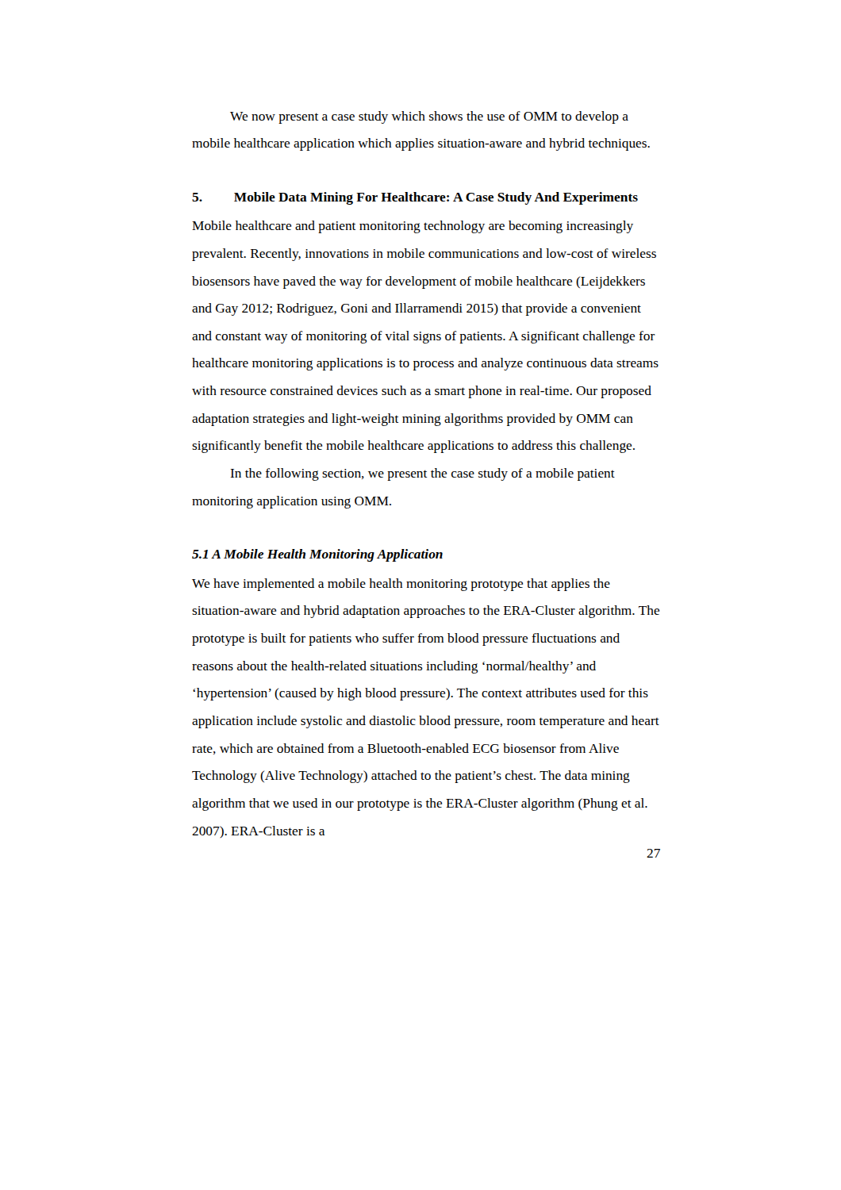We now present a case study which shows the use of OMM to develop a mobile healthcare application which applies situation-aware and hybrid techniques.
5. Mobile Data Mining For Healthcare: A Case Study And Experiments
Mobile healthcare and patient monitoring technology are becoming increasingly prevalent. Recently, innovations in mobile communications and low-cost of wireless biosensors have paved the way for development of mobile healthcare (Leijdekkers and Gay 2012; Rodriguez, Goni and Illarramendi 2015) that provide a convenient and constant way of monitoring of vital signs of patients. A significant challenge for healthcare monitoring applications is to process and analyze continuous data streams with resource constrained devices such as a smart phone in real-time. Our proposed adaptation strategies and light-weight mining algorithms provided by OMM can significantly benefit the mobile healthcare applications to address this challenge.
In the following section, we present the case study of a mobile patient monitoring application using OMM.
5.1 A Mobile Health Monitoring Application
We have implemented a mobile health monitoring prototype that applies the situation-aware and hybrid adaptation approaches to the ERA-Cluster algorithm. The prototype is built for patients who suffer from blood pressure fluctuations and reasons about the health-related situations including ‘normal/healthy’ and ‘hypertension’ (caused by high blood pressure). The context attributes used for this application include systolic and diastolic blood pressure, room temperature and heart rate, which are obtained from a Bluetooth-enabled ECG biosensor from Alive Technology (Alive Technology) attached to the patient’s chest. The data mining algorithm that we used in our prototype is the ERA-Cluster algorithm (Phung et al. 2007). ERA-Cluster is a
27